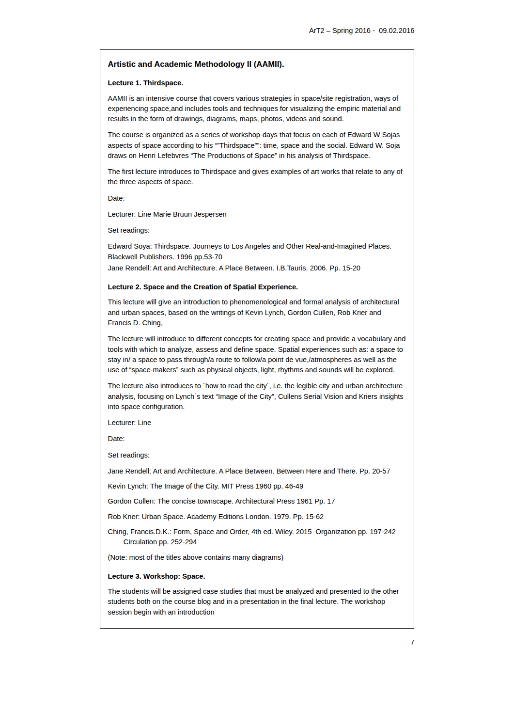ArT2 – Spring 2016 - 09.02.2016
Artistic and Academic Methodology II (AAMII).
Lecture 1. Thirdspace.
AAMII is an intensive course that covers various strategies in space/site registration, ways of experiencing space,and includes tools and techniques for visualizing the empiric material and results in the form of drawings, diagrams, maps, photos, videos and sound.
The course is organized as a series of workshop-days that focus on each of Edward W Sojas aspects of space according to his “”Thirdspace””: time, space and the social. Edward W. Soja draws on Henri Lefebvres “The Productions of Space” in his analysis of Thirdspace.
The first lecture introduces to Thirdspace and gives examples of art works that relate to any of the three aspects of space.
Date:
Lecturer: Line Marie Bruun Jespersen
Set readings:
Edward Soya: Thirdspace. Journeys to Los Angeles and Other Real-and-Imagined Places. Blackwell Publishers. 1996 pp.53-70
Jane Rendell: Art and Architecture. A Place Between. I.B.Tauris. 2006. Pp. 15-20
Lecture 2. Space and the Creation of Spatial Experience.
This lecture will give an introduction to phenomenological and formal analysis of architectural and urban spaces, based on the writings of Kevin Lynch, Gordon Cullen, Rob Krier and Francis D. Ching,
The lecture will introduce to different concepts for creating space and provide a vocabulary and tools with which to analyze, assess and define space. Spatial experiences such as: a space to stay in/ a space to pass through/a route to follow/a point de vue,/atmospheres as well as the use of “space-makers” such as physical objects, light, rhythms and sounds will be explored.
The lecture also introduces to ´how to read the city´, i.e. the legible city and urban architecture analysis, focusing on Lynch´s text “Image of the City”, Cullens Serial Vision and Kriers insights into space configuration.
Lecturer: Line
Date:
Set readings:
Jane Rendell: Art and Architecture. A Place Between. Between Here and There. Pp. 20-57
Kevin Lynch: The Image of the City. MIT Press 1960 pp. 46-49
Gordon Cullen: The concise townscape. Architectural Press 1961 Pp. 17
Rob Krier: Urban Space. Academy Editions London. 1979. Pp. 15-62
Ching, Francis.D.K.: Form, Space and Order, 4th ed. Wiley. 2015 Organization pp. 197-242 Circulation pp. 252-294
(Note: most of the titles above contains many diagrams)
Lecture 3. Workshop: Space.
The students will be assigned case studies that must be analyzed and presented to the other students both on the course blog and in a presentation in the final lecture. The workshop session begin with an introduction
7